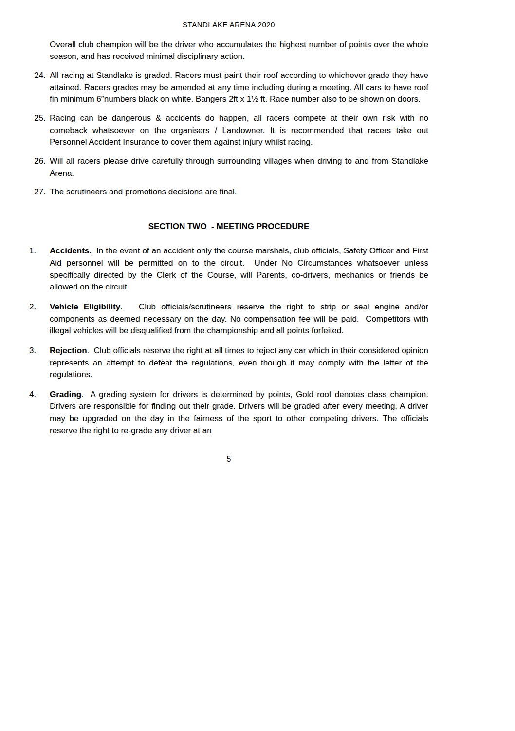STANDLAKE ARENA 2020
Overall club champion will be the driver who accumulates the highest number of points over the whole season, and has received minimal disciplinary action.
24. All racing at Standlake is graded. Racers must paint their roof according to whichever grade they have attained. Racers grades may be amended at any time including during a meeting. All cars to have roof fin minimum 6″numbers black on white. Bangers 2ft x 1½ ft. Race number also to be shown on doors.
25. Racing can be dangerous & accidents do happen, all racers compete at their own risk with no comeback whatsoever on the organisers / Landowner. It is recommended that racers take out Personnel Accident Insurance to cover them against injury whilst racing.
26. Will all racers please drive carefully through surrounding villages when driving to and from Standlake Arena.
27. The scrutineers and promotions decisions are final.
SECTION TWO - MEETING PROCEDURE
1. Accidents. In the event of an accident only the course marshals, club officials, Safety Officer and First Aid personnel will be permitted on to the circuit. Under No Circumstances whatsoever unless specifically directed by the Clerk of the Course, will Parents, co-drivers, mechanics or friends be allowed on the circuit.
2. Vehicle Eligibility. Club officials/scrutineers reserve the right to strip or seal engine and/or components as deemed necessary on the day. No compensation fee will be paid. Competitors with illegal vehicles will be disqualified from the championship and all points forfeited.
3. Rejection. Club officials reserve the right at all times to reject any car which in their considered opinion represents an attempt to defeat the regulations, even though it may comply with the letter of the regulations.
4. Grading. A grading system for drivers is determined by points, Gold roof denotes class champion. Drivers are responsible for finding out their grade. Drivers will be graded after every meeting. A driver may be upgraded on the day in the fairness of the sport to other competing drivers. The officials reserve the right to re-grade any driver at an
5